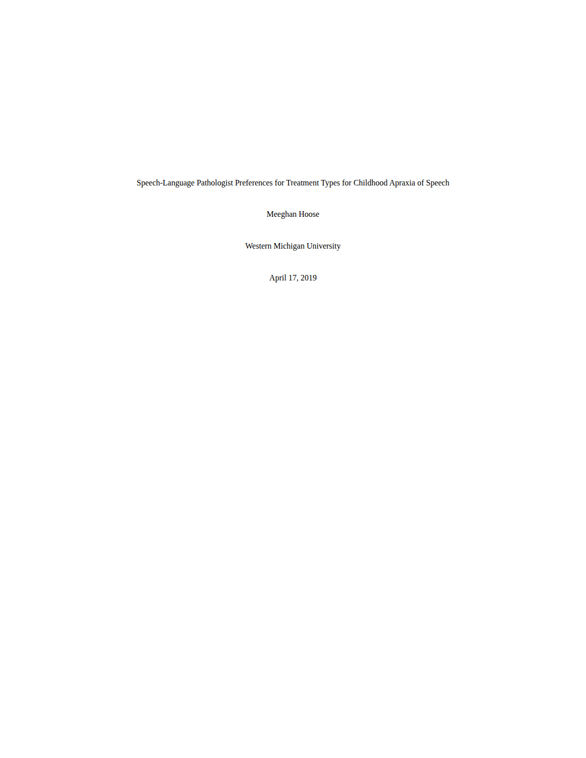Speech-Language Pathologist Preferences for Treatment Types for Childhood Apraxia of Speech
Meeghan Hoose
Western Michigan University
April 17, 2019